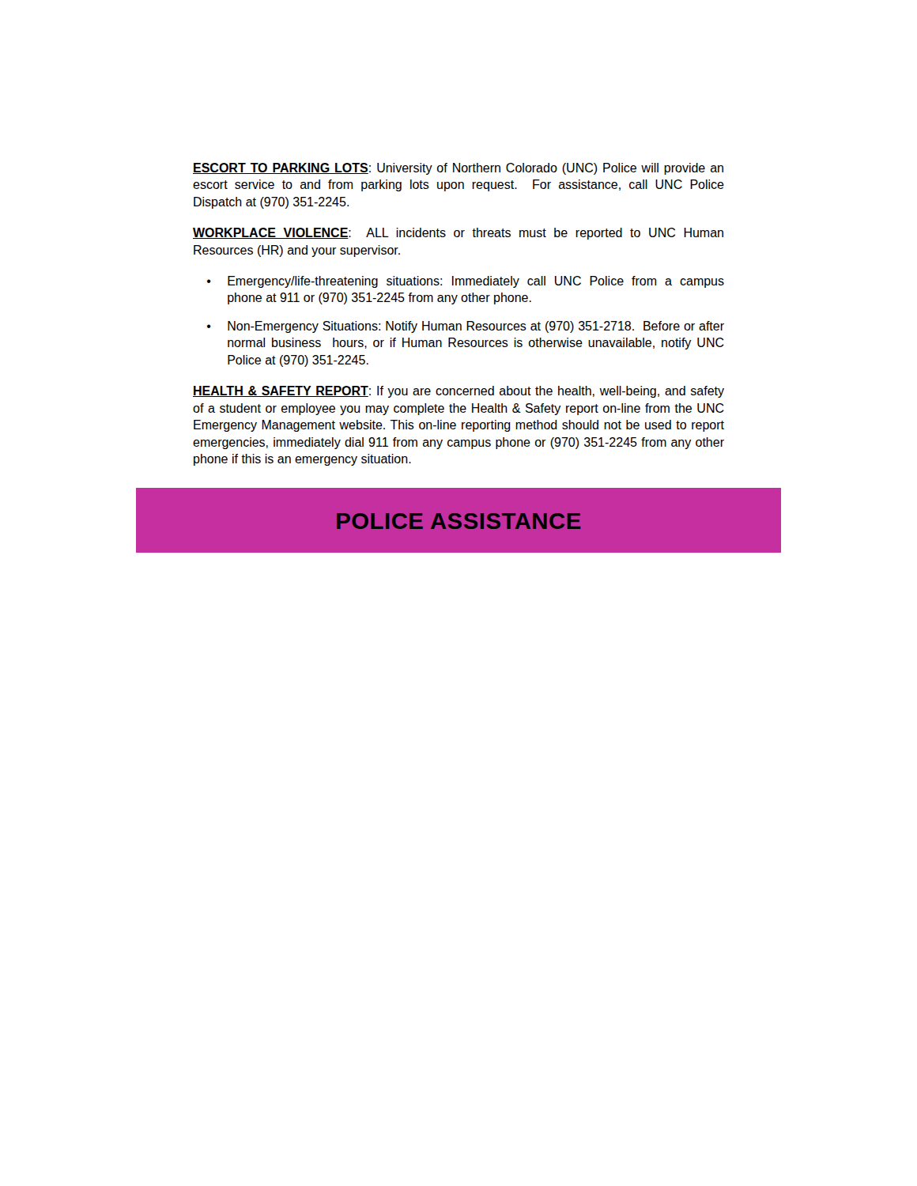ESCORT TO PARKING LOTS: University of Northern Colorado (UNC) Police will provide an escort service to and from parking lots upon request. For assistance, call UNC Police Dispatch at (970) 351-2245.
WORKPLACE VIOLENCE: ALL incidents or threats must be reported to UNC Human Resources (HR) and your supervisor.
Emergency/life-threatening situations: Immediately call UNC Police from a campus phone at 911 or (970) 351-2245 from any other phone.
Non-Emergency Situations: Notify Human Resources at (970) 351-2718. Before or after normal business hours, or if Human Resources is otherwise unavailable, notify UNC Police at (970) 351-2245.
HEALTH & SAFETY REPORT: If you are concerned about the health, well-being, and safety of a student or employee you may complete the Health & Safety report on-line from the UNC Emergency Management website. This on-line reporting method should not be used to report emergencies, immediately dial 911 from any campus phone or (970) 351-2245 from any other phone if this is an emergency situation.
POLICE ASSISTANCE